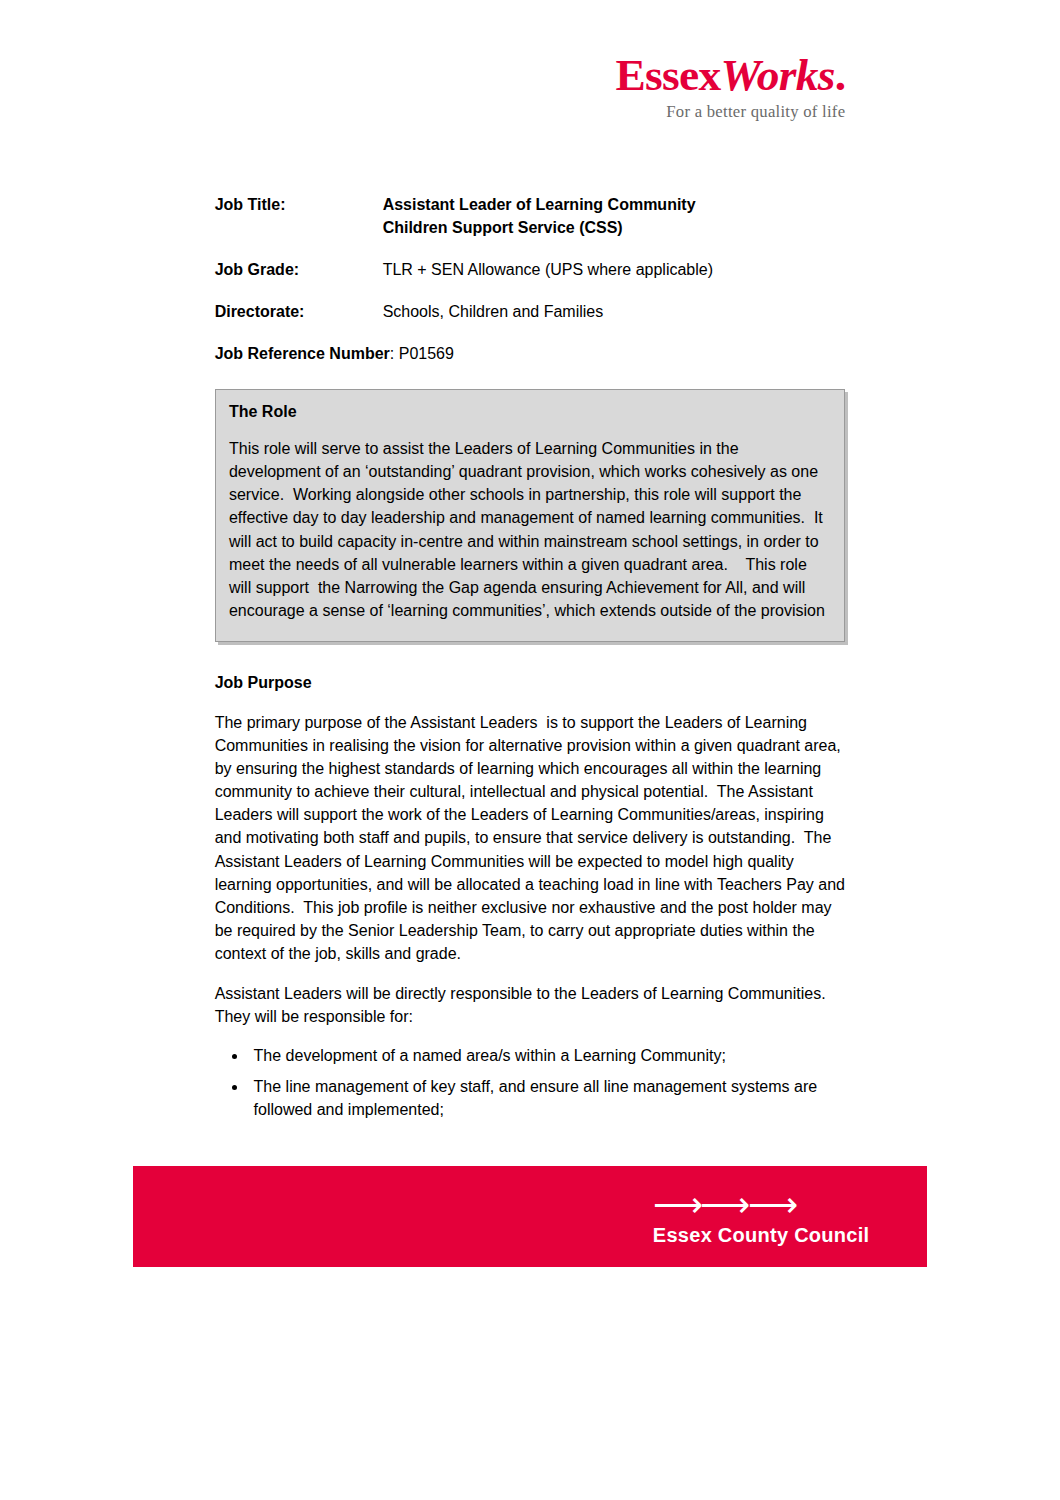EssexWorks.
For a better quality of life
Job Title:
Assistant Leader of Learning Community
Children Support Service (CSS)
Job Grade:
TLR + SEN Allowance (UPS where applicable)
Directorate:
Schools, Children and Families
Job Reference Number: P01569
The Role
This role will serve to assist the Leaders of Learning Communities in the development of an ‘outstanding’ quadrant provision, which works cohesively as one service. Working alongside other schools in partnership, this role will support the effective day to day leadership and management of named learning communities. It will act to build capacity in-centre and within mainstream school settings, in order to meet the needs of all vulnerable learners within a given quadrant area. This role will support the Narrowing the Gap agenda ensuring Achievement for All, and will encourage a sense of ‘learning communities’, which extends outside of the provision
Job Purpose
The primary purpose of the Assistant Leaders is to support the Leaders of Learning Communities in realising the vision for alternative provision within a given quadrant area, by ensuring the highest standards of learning which encourages all within the learning community to achieve their cultural, intellectual and physical potential. The Assistant Leaders will support the work of the Leaders of Learning Communities/areas, inspiring and motivating both staff and pupils, to ensure that service delivery is outstanding. The Assistant Leaders of Learning Communities will be expected to model high quality learning opportunities, and will be allocated a teaching load in line with Teachers Pay and Conditions. This job profile is neither exclusive nor exhaustive and the post holder may be required by the Senior Leadership Team, to carry out appropriate duties within the context of the job, skills and grade.
Assistant Leaders will be directly responsible to the Leaders of Learning Communities. They will be responsible for:
The development of a named area/s within a Learning Community;
The line management of key staff, and ensure all line management systems are followed and implemented;
⟶⟶⟶ Essex County Council